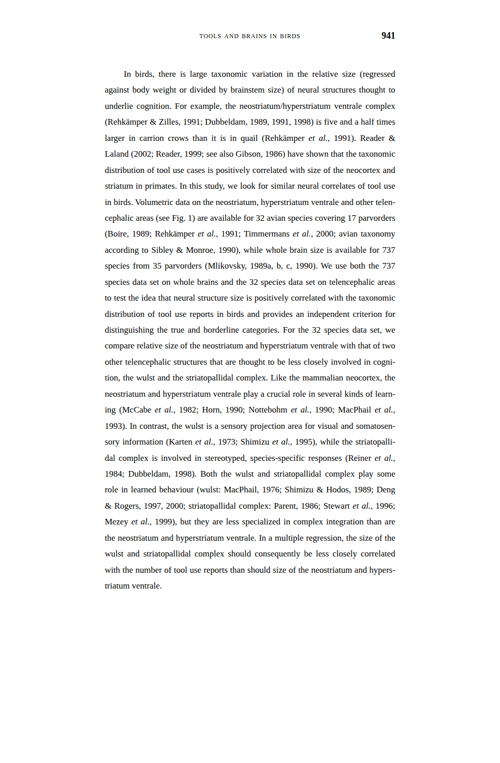Tools and Brains in Birds 941
In birds, there is large taxonomic variation in the relative size (regressed against body weight or divided by brainstem size) of neural structures thought to underlie cognition. For example, the neostriatum/hyperstriatum ventrale complex (Rehkämper & Zilles, 1991; Dubbeldam, 1989, 1991, 1998) is five and a half times larger in carrion crows than it is in quail (Rehkämper et al., 1991). Reader & Laland (2002; Reader, 1999; see also Gibson, 1986) have shown that the taxonomic distribution of tool use cases is positively correlated with size of the neocortex and striatum in primates. In this study, we look for similar neural correlates of tool use in birds. Volumetric data on the neostriatum, hyperstriatum ventrale and other telencephalic areas (see Fig. 1) are available for 32 avian species covering 17 parvorders (Boire, 1989; Rehkämper et al., 1991; Timmermans et al., 2000; avian taxonomy according to Sibley & Monroe, 1990), while whole brain size is available for 737 species from 35 parvorders (Mlikovsky, 1989a, b, c, 1990). We use both the 737 species data set on whole brains and the 32 species data set on telencephalic areas to test the idea that neural structure size is positively correlated with the taxonomic distribution of tool use reports in birds and provides an independent criterion for distinguishing the true and borderline categories. For the 32 species data set, we compare relative size of the neostriatum and hyperstriatum ventrale with that of two other telencephalic structures that are thought to be less closely involved in cognition, the wulst and the striatopallidal complex. Like the mammalian neocortex, the neostriatum and hyperstriatum ventrale play a crucial role in several kinds of learning (McCabe et al., 1982; Horn, 1990; Nottebohm et al., 1990; MacPhail et al., 1993). In contrast, the wulst is a sensory projection area for visual and somatosensory information (Karten et al., 1973; Shimizu et al., 1995), while the striatopallidal complex is involved in stereotyped, species-specific responses (Reiner et al., 1984; Dubbeldam, 1998). Both the wulst and striatopallidal complex play some role in learned behaviour (wulst: MacPhail, 1976; Shimizu & Hodos, 1989; Deng & Rogers, 1997, 2000; striatopallidal complex: Parent, 1986; Stewart et al., 1996; Mezey et al., 1999), but they are less specialized in complex integration than are the neostriatum and hyperstriatum ventrale. In a multiple regression, the size of the wulst and striatopallidal complex should consequently be less closely correlated with the number of tool use reports than should size of the neostriatum and hyperstriatum ventrale.